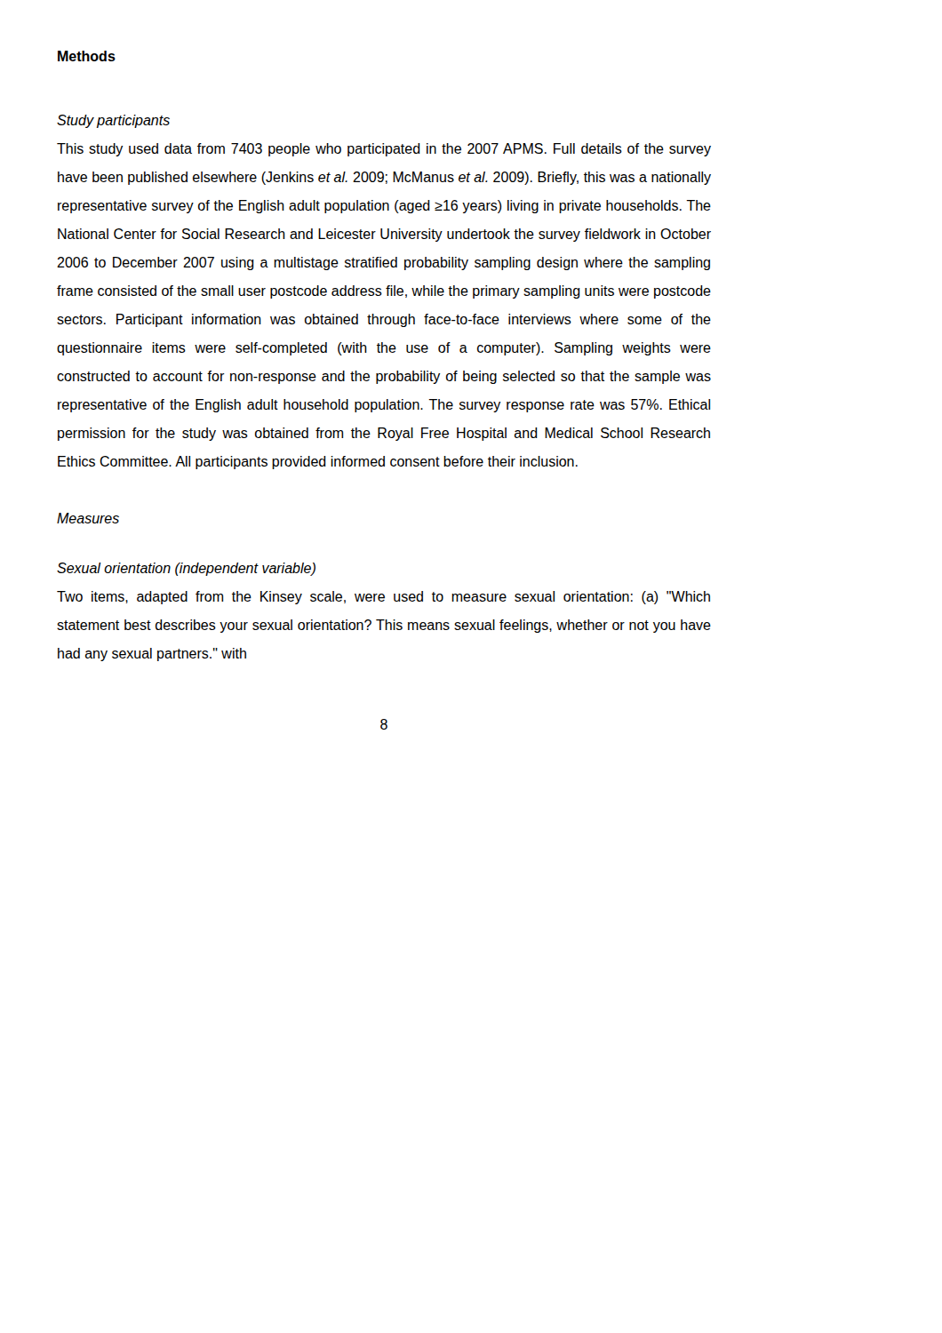Methods
Study participants
This study used data from 7403 people who participated in the 2007 APMS. Full details of the survey have been published elsewhere (Jenkins et al. 2009; McManus et al. 2009). Briefly, this was a nationally representative survey of the English adult population (aged ≥16 years) living in private households. The National Center for Social Research and Leicester University undertook the survey fieldwork in October 2006 to December 2007 using a multistage stratified probability sampling design where the sampling frame consisted of the small user postcode address file, while the primary sampling units were postcode sectors. Participant information was obtained through face-to-face interviews where some of the questionnaire items were self-completed (with the use of a computer). Sampling weights were constructed to account for non-response and the probability of being selected so that the sample was representative of the English adult household population. The survey response rate was 57%. Ethical permission for the study was obtained from the Royal Free Hospital and Medical School Research Ethics Committee. All participants provided informed consent before their inclusion.
Measures
Sexual orientation (independent variable)
Two items, adapted from the Kinsey scale, were used to measure sexual orientation: (a) "Which statement best describes your sexual orientation? This means sexual feelings, whether or not you have had any sexual partners." with
8